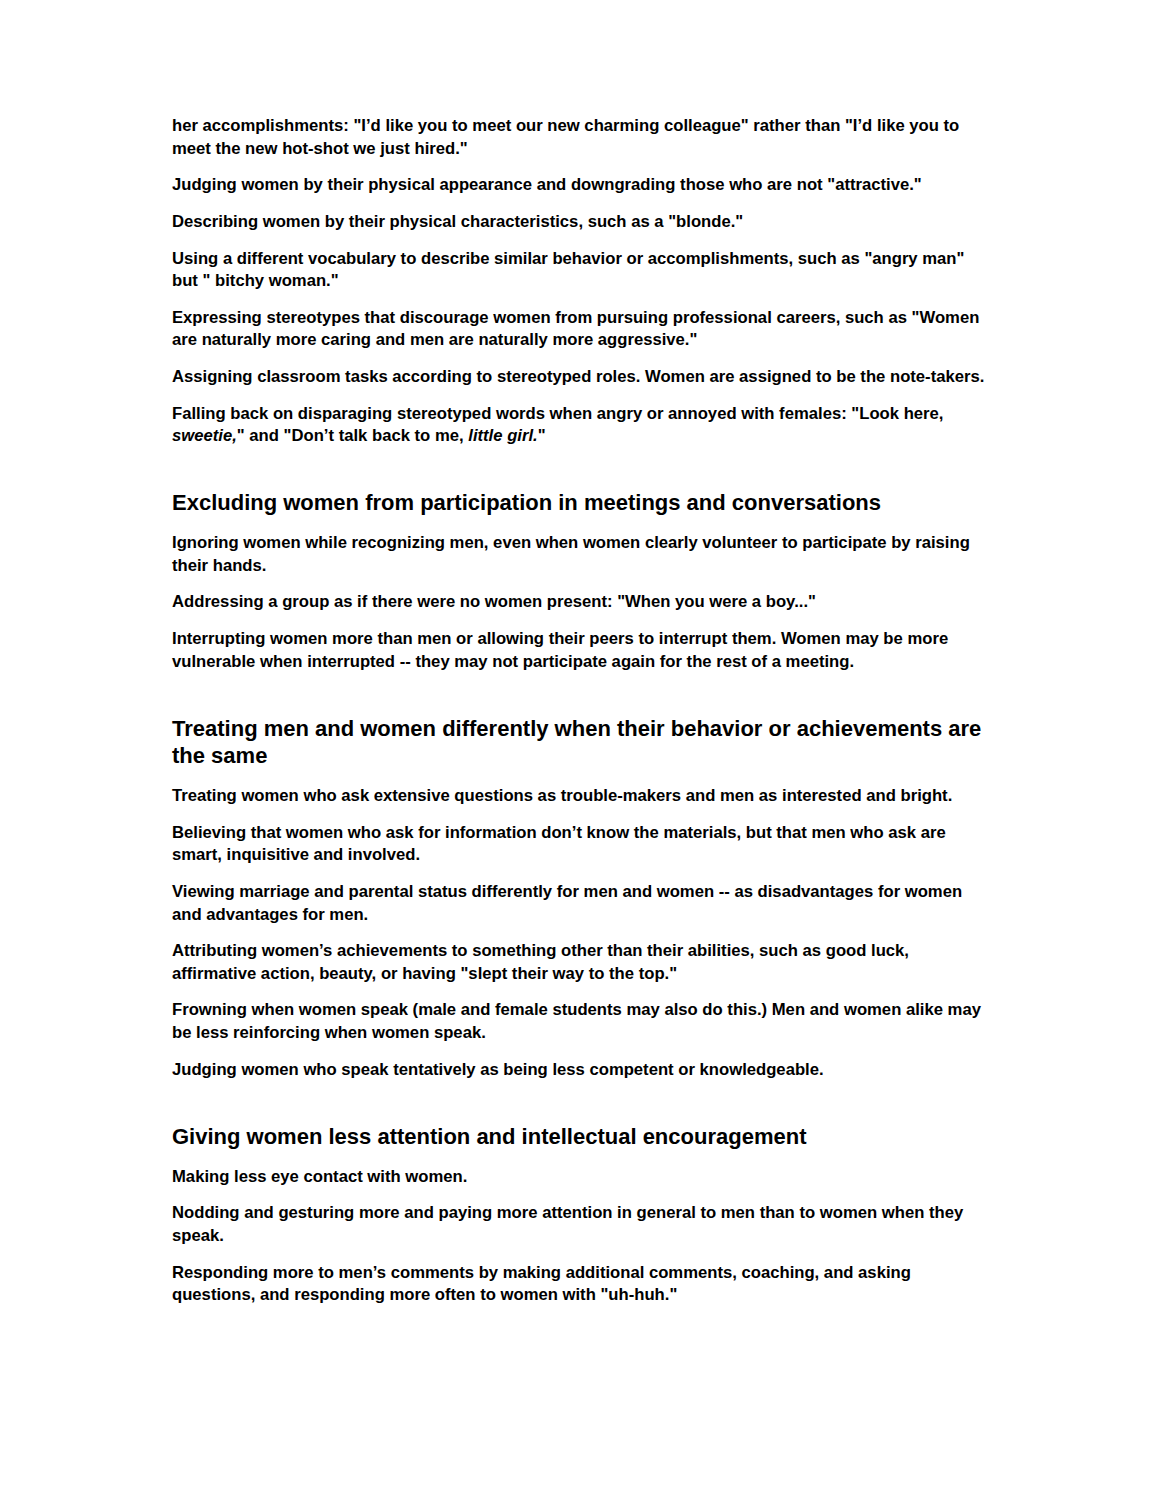her accomplishments: "I’d like you to meet our new charming colleague" rather than "I’d like you to meet the new hot-shot we just hired."
Judging women by their physical appearance and downgrading those who are not "attractive."
Describing women by their physical characteristics, such as a "blonde."
Using a different vocabulary to describe similar behavior or accomplishments, such as "angry man" but " bitchy woman."
Expressing stereotypes that discourage women from pursuing professional careers, such as "Women are naturally more caring and men are naturally more aggressive."
Assigning classroom tasks according to stereotyped roles. Women are assigned to be the note-takers.
Falling back on disparaging stereotyped words when angry or annoyed with females: "Look here, sweetie," and "Don’t talk back to me, little girl."
Excluding women from participation in meetings and conversations
Ignoring women while recognizing men, even when women clearly volunteer to participate by raising their hands.
Addressing a group as if there were no women present: "When you were a boy..."
Interrupting women more than men or allowing their peers to interrupt them. Women may be more vulnerable when interrupted -- they may not participate again for the rest of a meeting.
Treating men and women differently when their behavior or achievements are the same
Treating women who ask extensive questions as trouble-makers and men as interested and bright.
Believing that women who ask for information don’t know the materials, but that men who ask are smart, inquisitive and involved.
Viewing marriage and parental status differently for men and women -- as disadvantages for women and advantages for men.
Attributing women’s achievements to something other than their abilities, such as good luck, affirmative action, beauty, or having "slept their way to the top."
Frowning when women speak (male and female students may also do this.) Men and women alike may be less reinforcing when women speak.
Judging women who speak tentatively as being less competent or knowledgeable.
Giving women less attention and intellectual encouragement
Making less eye contact with women.
Nodding and gesturing more and paying more attention in general to men than to women when they speak.
Responding more to men’s comments by making additional comments, coaching, and asking questions, and responding more often to women with "uh-huh."